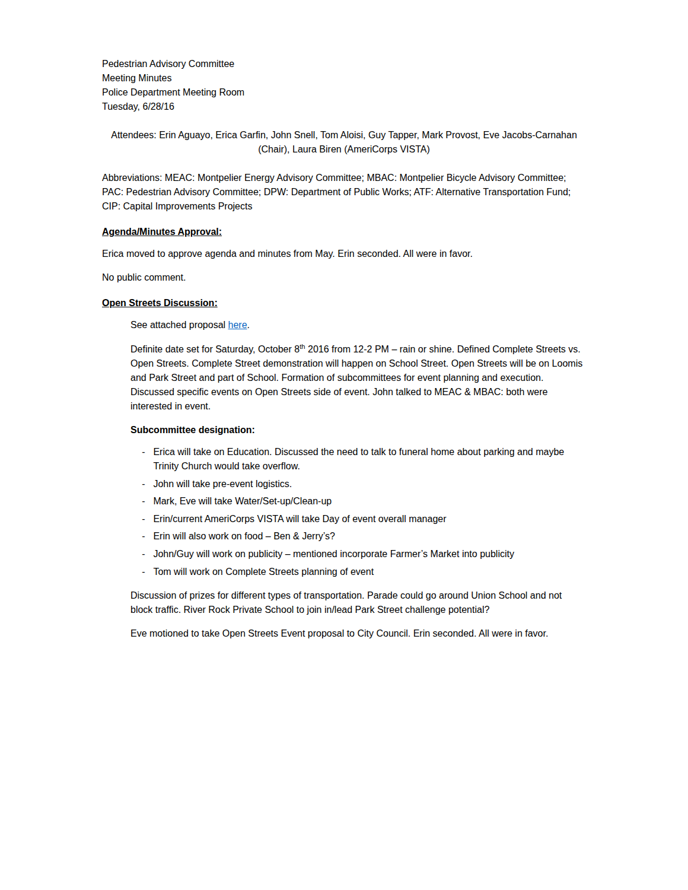Pedestrian Advisory Committee
Meeting Minutes
Police Department Meeting Room
Tuesday, 6/28/16
Attendees: Erin Aguayo, Erica Garfin, John Snell, Tom Aloisi, Guy Tapper, Mark Provost, Eve Jacobs-Carnahan (Chair), Laura Biren (AmeriCorps VISTA)
Abbreviations: MEAC: Montpelier Energy Advisory Committee; MBAC: Montpelier Bicycle Advisory Committee; PAC: Pedestrian Advisory Committee; DPW: Department of Public Works; ATF: Alternative Transportation Fund; CIP: Capital Improvements Projects
Agenda/Minutes Approval:
Erica moved to approve agenda and minutes from May. Erin seconded. All were in favor.
No public comment.
Open Streets Discussion:
See attached proposal here.
Definite date set for Saturday, October 8th 2016 from 12-2 PM – rain or shine. Defined Complete Streets vs. Open Streets. Complete Street demonstration will happen on School Street. Open Streets will be on Loomis and Park Street and part of School. Formation of subcommittees for event planning and execution. Discussed specific events on Open Streets side of event. John talked to MEAC & MBAC: both were interested in event.
Subcommittee designation:
Erica will take on Education. Discussed the need to talk to funeral home about parking and maybe Trinity Church would take overflow.
John will take pre-event logistics.
Mark, Eve will take Water/Set-up/Clean-up
Erin/current AmeriCorps VISTA will take Day of event overall manager
Erin will also work on food – Ben & Jerry’s?
John/Guy will work on publicity – mentioned incorporate Farmer’s Market into publicity
Tom will work on Complete Streets planning of event
Discussion of prizes for different types of transportation. Parade could go around Union School and not block traffic. River Rock Private School to join in/lead Park Street challenge potential?
Eve motioned to take Open Streets Event proposal to City Council. Erin seconded. All were in favor.